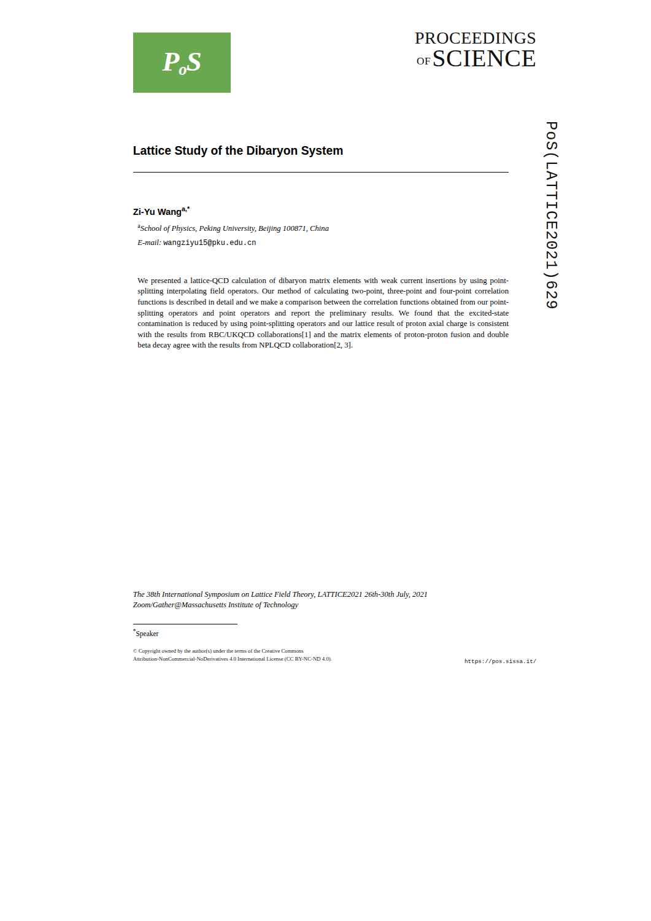PoS
PROCEEDINGS
OFSCIENCE
PoS(LATTICE2021)629
Lattice Study of the Dibaryon System
Zi-Yu Wanga,*
aSchool of Physics, Peking University, Beijing 100871, China
E-mail: wangziyu15@pku.edu.cn
We presented a lattice-QCD calculation of dibaryon matrix elements with weak current insertions by using point-splitting interpolating field operators. Our method of calculating two-point, three-point and four-point correlation functions is described in detail and we make a comparison between the correlation functions obtained from our point-splitting operators and point operators and report the preliminary results. We found that the excited-state contamination is reduced by using point-splitting operators and our lattice result of proton axial charge is consistent with the results from RBC/UKQCD collaborations[1] and the matrix elements of proton-proton fusion and double beta decay agree with the results from NPLQCD collaboration[2, 3].
The 38th International Symposium on Lattice Field Theory, LATTICE2021 26th-30th July, 2021
Zoom/Gather@Massachusetts Institute of Technology
*Speaker
© Copyright owned by the author(s) under the terms of the Creative Commons
Attribution-NonCommercial-NoDerivatives 4.0 International License (CC BY-NC-ND 4.0).
https://pos.sissa.it/